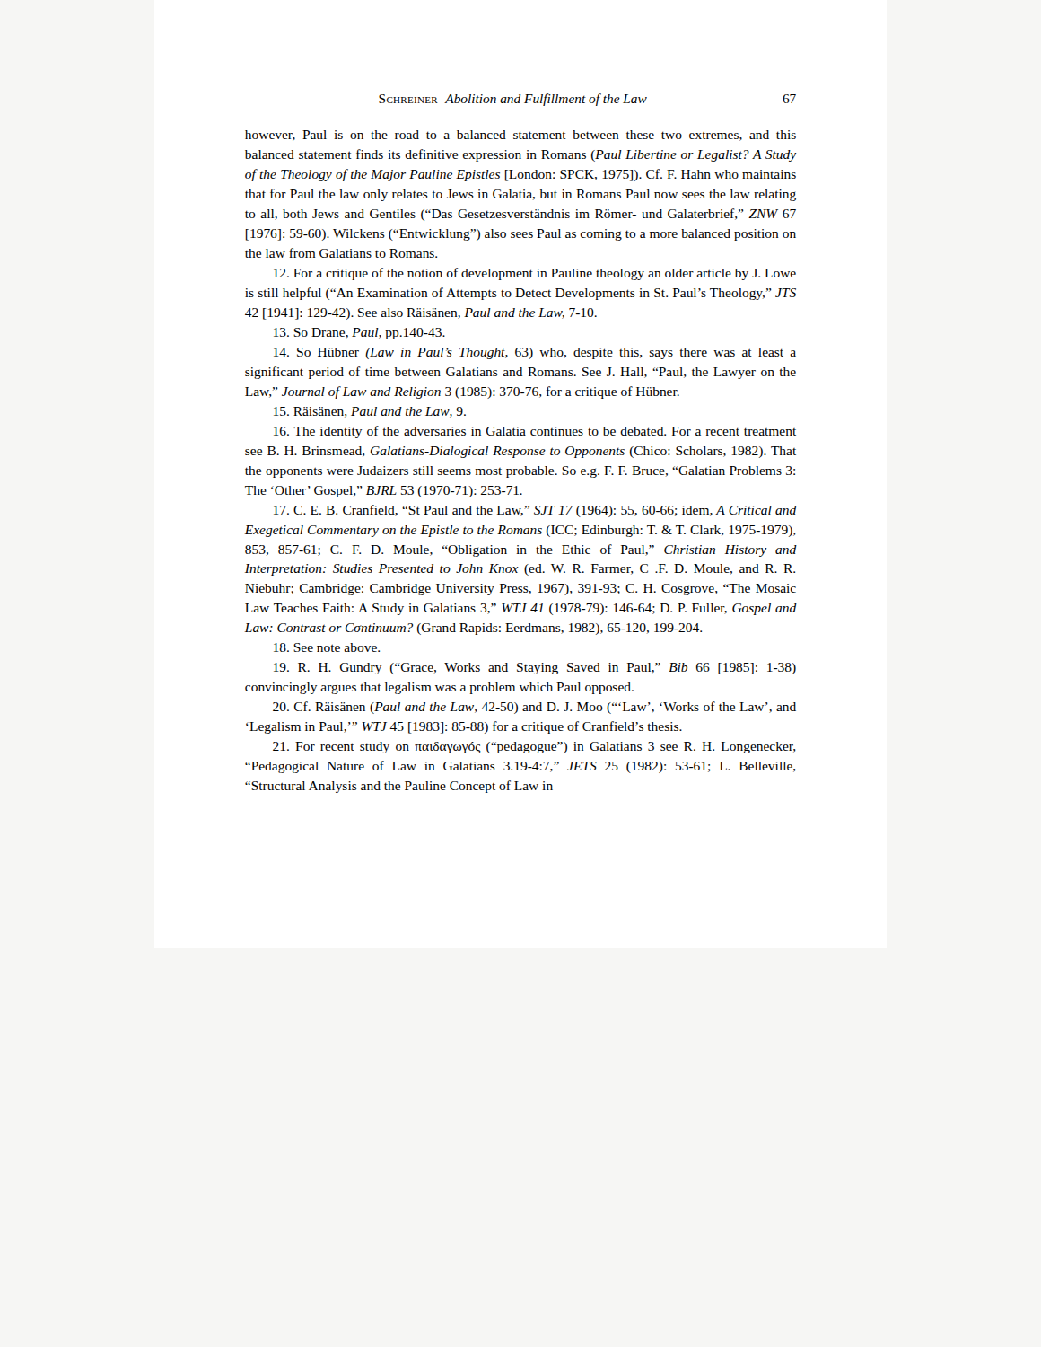Schreiner Abolition and Fulfillment of the Law 67
however, Paul is on the road to a balanced statement between these two extremes, and this balanced statement finds its definitive expression in Romans (Paul Libertine or Legalist? A Study of the Theology of the Major Pauline Epistles [London: SPCK, 1975]). Cf. F. Hahn who maintains that for Paul the law only relates to Jews in Galatia, but in Romans Paul now sees the law relating to all, both Jews and Gentiles (“Das Gesetzesverständnis im Römer- und Galaterbrief,” ZNW 67 [1976]: 59-60). Wilckens (“Entwicklung”) also sees Paul as coming to a more balanced position on the law from Galatians to Romans.
12. For a critique of the notion of development in Pauline theology an older article by J. Lowe is still helpful (“An Examination of Attempts to Detect Developments in St. Paul’s Theology,” JTS 42 [1941]: 129-42). See also Räisänen, Paul and the Law, 7-10.
13. So Drane, Paul, pp.140-43.
14. So Hübner (Law in Paul’s Thought, 63) who, despite this, says there was at least a significant period of time between Galatians and Romans. See J. Hall, “Paul, the Lawyer on the Law,” Journal of Law and Religion 3 (1985): 370-76, for a critique of Hübner.
15. Räisänen, Paul and the Law, 9.
16. The identity of the adversaries in Galatia continues to be debated. For a recent treatment see B. H. Brinsmead, Galatians-Dialogical Response to Opponents (Chico: Scholars, 1982). That the opponents were Judaizers still seems most probable. So e.g. F. F. Bruce, “Galatian Problems 3: The ‘Other’ Gospel,” BJRL 53 (1970-71): 253-71.
17. C. E. B. Cranfield, “St Paul and the Law,” SJT 17 (1964): 55, 60-66; idem, A Critical and Exegetical Commentary on the Epistle to the Romans (ICC; Edinburgh: T. & T. Clark, 1975-1979), 853, 857-61; C. F. D. Moule, “Obligation in the Ethic of Paul,” Christian History and Interpretation: Studies Presented to John Knox (ed. W. R. Farmer, C .F. D. Moule, and R. R. Niebuhr; Cambridge: Cambridge University Press, 1967), 391-93; C. H. Cosgrove, “The Mosaic Law Teaches Faith: A Study in Galatians 3,” WTJ 41 (1978-79): 146-64; D. P. Fuller, Gospel and Law: Contrast or Cσntinuum? (Grand Rapids: Eerdmans, 1982), 65-120, 199-204.
18. See note above.
19. R. H. Gundry (“Grace, Works and Staying Saved in Paul,” Bib 66 [1985]: 1-38) convincingly argues that legalism was a problem which Paul opposed.
20. Cf. Räisänen (Paul and the Law, 42-50) and D. J. Moo (“‘Law’, ‘Works of the Law’, and ‘Legalism in Paul,’” WTJ 45 [1983]: 85-88) for a critique of Cranfield’s thesis.
21. For recent study on παιδαγωγóς (“pedagogue”) in Galatians 3 see R. H. Longenecker, “Pedagogical Nature of Law in Galatians 3.19-4:7,” JETS 25 (1982): 53-61; L. Belleville, “Structural Analysis and the Pauline Concept of Law in